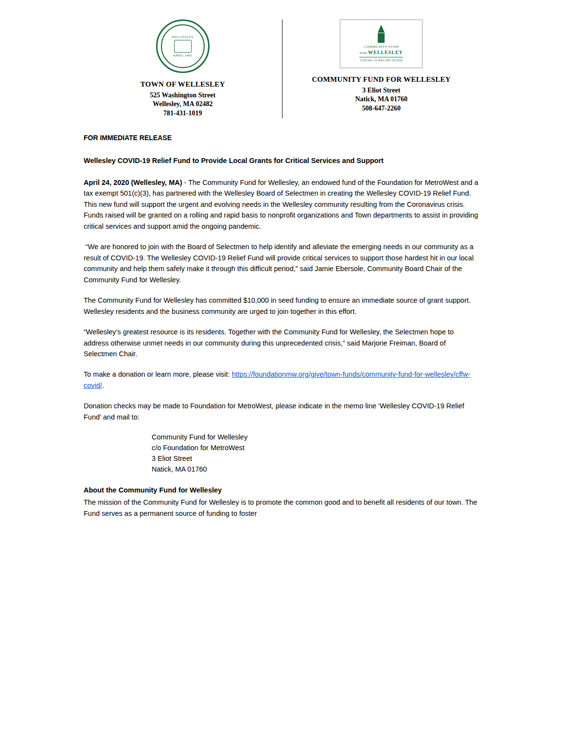WELLESLEY
APRIL 1881
TOWN OF WELLESLEY
525 Washington Street
Wellesley, MA 02482
781-431-1019
COMMUNITY FUND
FOR WELLESLEY
COVID-19 RELIEF FUND
COMMUNITY FUND FOR WELLESLEY
3 Eliot Street
Natick, MA 01760
508-647-2260
FOR IMMEDIATE RELEASE
Wellesley COVID-19 Relief Fund to Provide Local Grants for Critical Services and Support
April 24, 2020 (Wellesley, MA) - The Community Fund for Wellesley, an endowed fund of the Foundation for MetroWest and a tax exempt 501(c)(3), has partnered with the Wellesley Board of Selectmen in creating the Wellesley COVID-19 Relief Fund. This new fund will support the urgent and evolving needs in the Wellesley community resulting from the Coronavirus crisis. Funds raised will be granted on a rolling and rapid basis to nonprofit organizations and Town departments to assist in providing critical services and support amid the ongoing pandemic.
“We are honored to join with the Board of Selectmen to help identify and alleviate the emerging needs in our community as a result of COVID-19. The Wellesley COVID-19 Relief Fund will provide critical services to support those hardest hit in our local community and help them safely make it through this difficult period,” said Jamie Ebersole, Community Board Chair of the Community Fund for Wellesley.
The Community Fund for Wellesley has committed $10,000 in seed funding to ensure an immediate source of grant support. Wellesley residents and the business community are urged to join together in this effort.
“Wellesley’s greatest resource is its residents. Together with the Community Fund for Wellesley, the Selectmen hope to address otherwise unmet needs in our community during this unprecedented crisis,” said Marjorie Freiman, Board of Selectmen Chair.
To make a donation or learn more, please visit: https://foundationmw.org/give/town-funds/community-fund-for-wellesley/cffw-covid/.
Donation checks may be made to Foundation for MetroWest, please indicate in the memo line ‘Wellesley COVID-19 Relief Fund’ and mail to:
Community Fund for Wellesley
c/o Foundation for MetroWest
3 Eliot Street
Natick, MA 01760
About the Community Fund for Wellesley
The mission of the Community Fund for Wellesley is to promote the common good and to benefit all residents of our town. The Fund serves as a permanent source of funding to foster